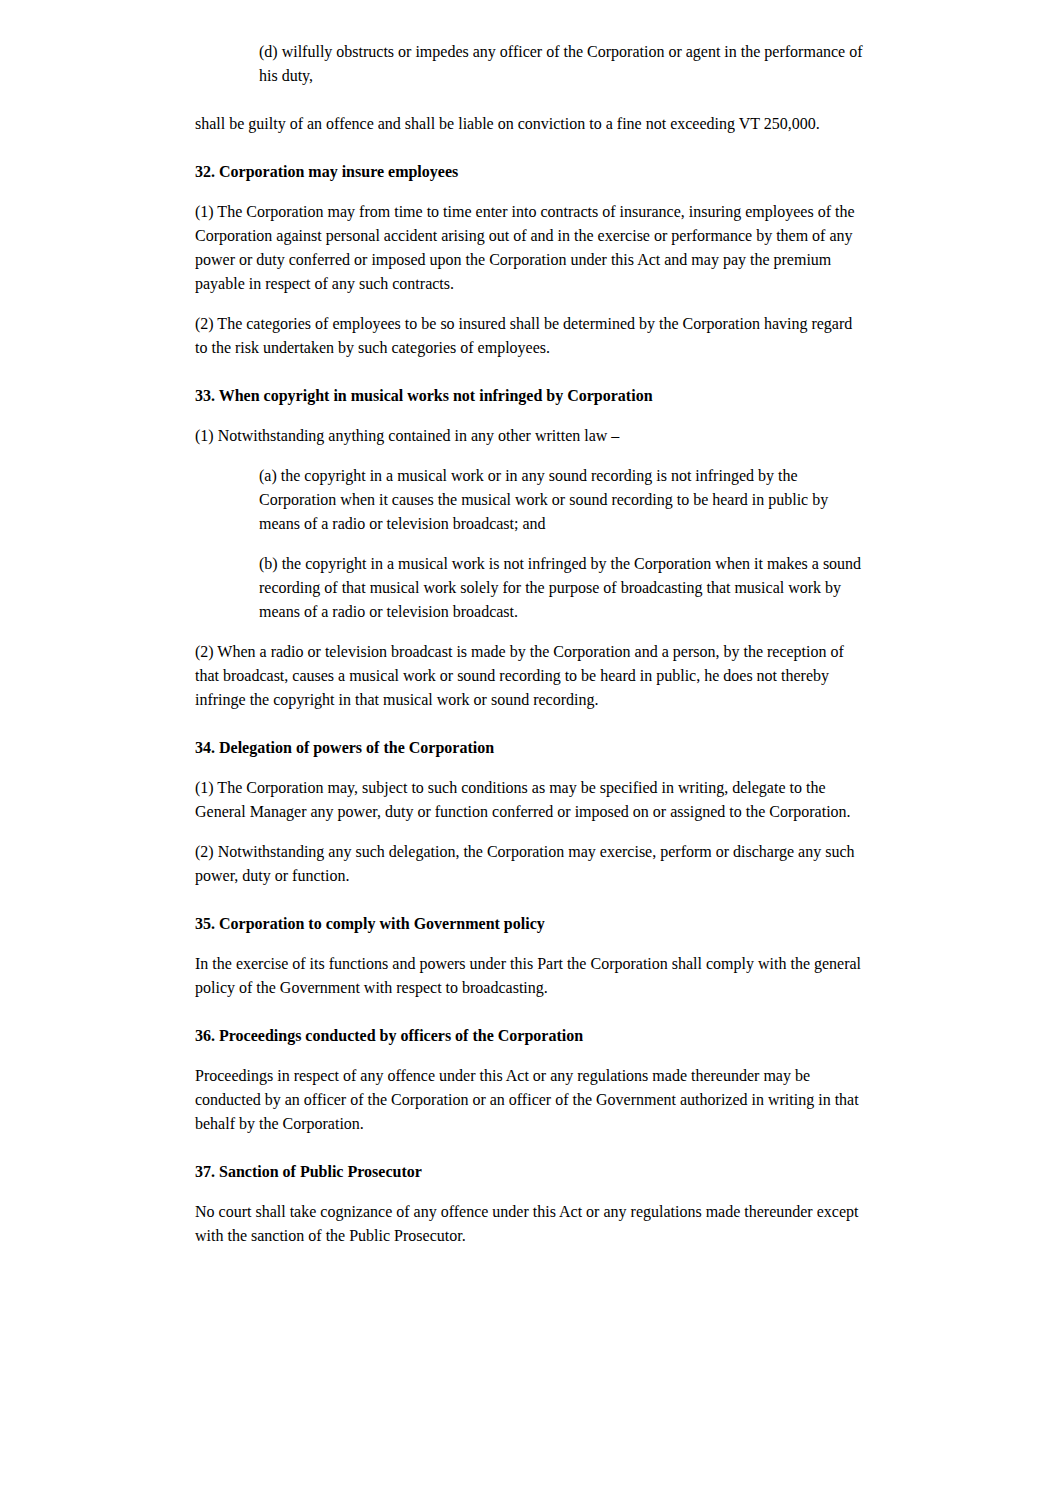(d) wilfully obstructs or impedes any officer of the Corporation or agent in the performance of his duty,
shall be guilty of an offence and shall be liable on conviction to a fine not exceeding VT 250,000.
32. Corporation may insure employees
(1) The Corporation may from time to time enter into contracts of insurance, insuring employees of the Corporation against personal accident arising out of and in the exercise or performance by them of any power or duty conferred or imposed upon the Corporation under this Act and may pay the premium payable in respect of any such contracts.
(2) The categories of employees to be so insured shall be determined by the Corporation having regard to the risk undertaken by such categories of employees.
33. When copyright in musical works not infringed by Corporation
(1) Notwithstanding anything contained in any other written law –
(a) the copyright in a musical work or in any sound recording is not infringed by the Corporation when it causes the musical work or sound recording to be heard in public by means of a radio or television broadcast; and
(b) the copyright in a musical work is not infringed by the Corporation when it makes a sound recording of that musical work solely for the purpose of broadcasting that musical work by means of a radio or television broadcast.
(2) When a radio or television broadcast is made by the Corporation and a person, by the reception of that broadcast, causes a musical work or sound recording to be heard in public, he does not thereby infringe the copyright in that musical work or sound recording.
34. Delegation of powers of the Corporation
(1) The Corporation may, subject to such conditions as may be specified in writing, delegate to the General Manager any power, duty or function conferred or imposed on or assigned to the Corporation.
(2) Notwithstanding any such delegation, the Corporation may exercise, perform or discharge any such power, duty or function.
35. Corporation to comply with Government policy
In the exercise of its functions and powers under this Part the Corporation shall comply with the general policy of the Government with respect to broadcasting.
36. Proceedings conducted by officers of the Corporation
Proceedings in respect of any offence under this Act or any regulations made thereunder may be conducted by an officer of the Corporation or an officer of the Government authorized in writing in that behalf by the Corporation.
37. Sanction of Public Prosecutor
No court shall take cognizance of any offence under this Act or any regulations made thereunder except with the sanction of the Public Prosecutor.